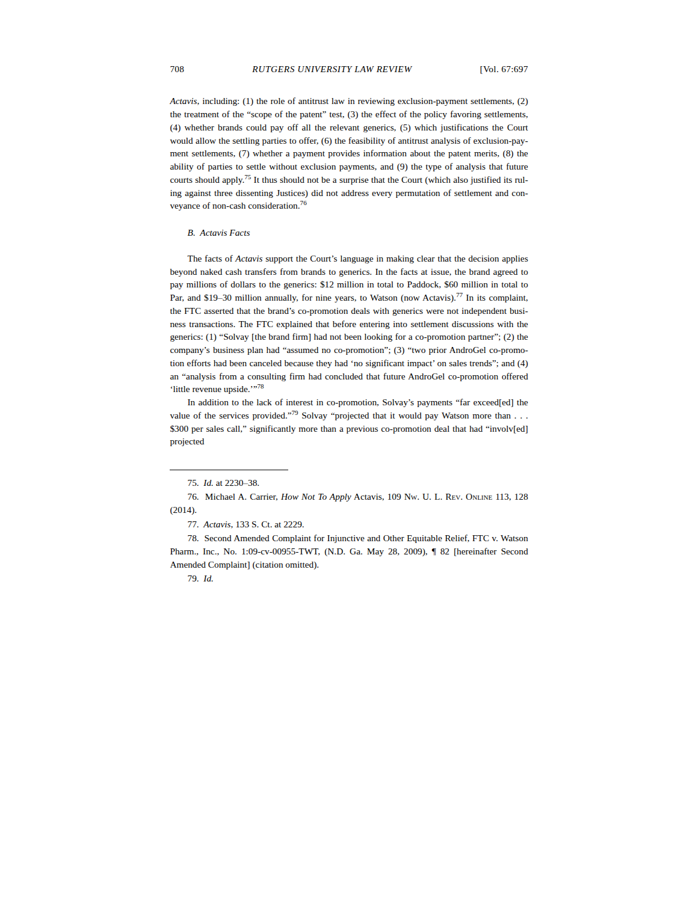708 Rutgers University Law Review [Vol. 67:697
Actavis, including: (1) the role of antitrust law in reviewing exclusion-payment settlements, (2) the treatment of the “scope of the patent” test, (3) the effect of the policy favoring settlements, (4) whether brands could pay off all the relevant generics, (5) which justifications the Court would allow the settling parties to offer, (6) the feasibility of antitrust analysis of exclusion-payment settlements, (7) whether a payment provides information about the patent merits, (8) the ability of parties to settle without exclusion payments, and (9) the type of analysis that future courts should apply.75 It thus should not be a surprise that the Court (which also justified its ruling against three dissenting Justices) did not address every permutation of settlement and conveyance of non-cash consideration.76
B. Actavis Facts
The facts of Actavis support the Court’s language in making clear that the decision applies beyond naked cash transfers from brands to generics. In the facts at issue, the brand agreed to pay millions of dollars to the generics: $12 million in total to Paddock, $60 million in total to Par, and $19–30 million annually, for nine years, to Watson (now Actavis).77 In its complaint, the FTC asserted that the brand’s co-promotion deals with generics were not independent business transactions. The FTC explained that before entering into settlement discussions with the generics: (1) “Solvay [the brand firm] had not been looking for a co-promotion partner”; (2) the company’s business plan had “assumed no co-promotion”; (3) “two prior AndroGel co-promotion efforts had been canceled because they had ‘no significant impact’ on sales trends”; and (4) an “analysis from a consulting firm had concluded that future AndroGel co-promotion offered ‘little revenue upside.’”78
In addition to the lack of interest in co-promotion, Solvay’s payments “far exceed[ed] the value of the services provided.”79 Solvay “projected that it would pay Watson more than . . . $300 per sales call,” significantly more than a previous co-promotion deal that had “involv[ed] projected
75. Id. at 2230–38.
76. Michael A. Carrier, How Not To Apply Actavis, 109 Nw. U. L. Rev. Online 113, 128 (2014).
77. Actavis, 133 S. Ct. at 2229.
78. Second Amended Complaint for Injunctive and Other Equitable Relief, FTC v. Watson Pharm., Inc., No. 1:09-cv-00955-TWT, (N.D. Ga. May 28, 2009), ¶ 82 [hereinafter Second Amended Complaint] (citation omitted).
79. Id.